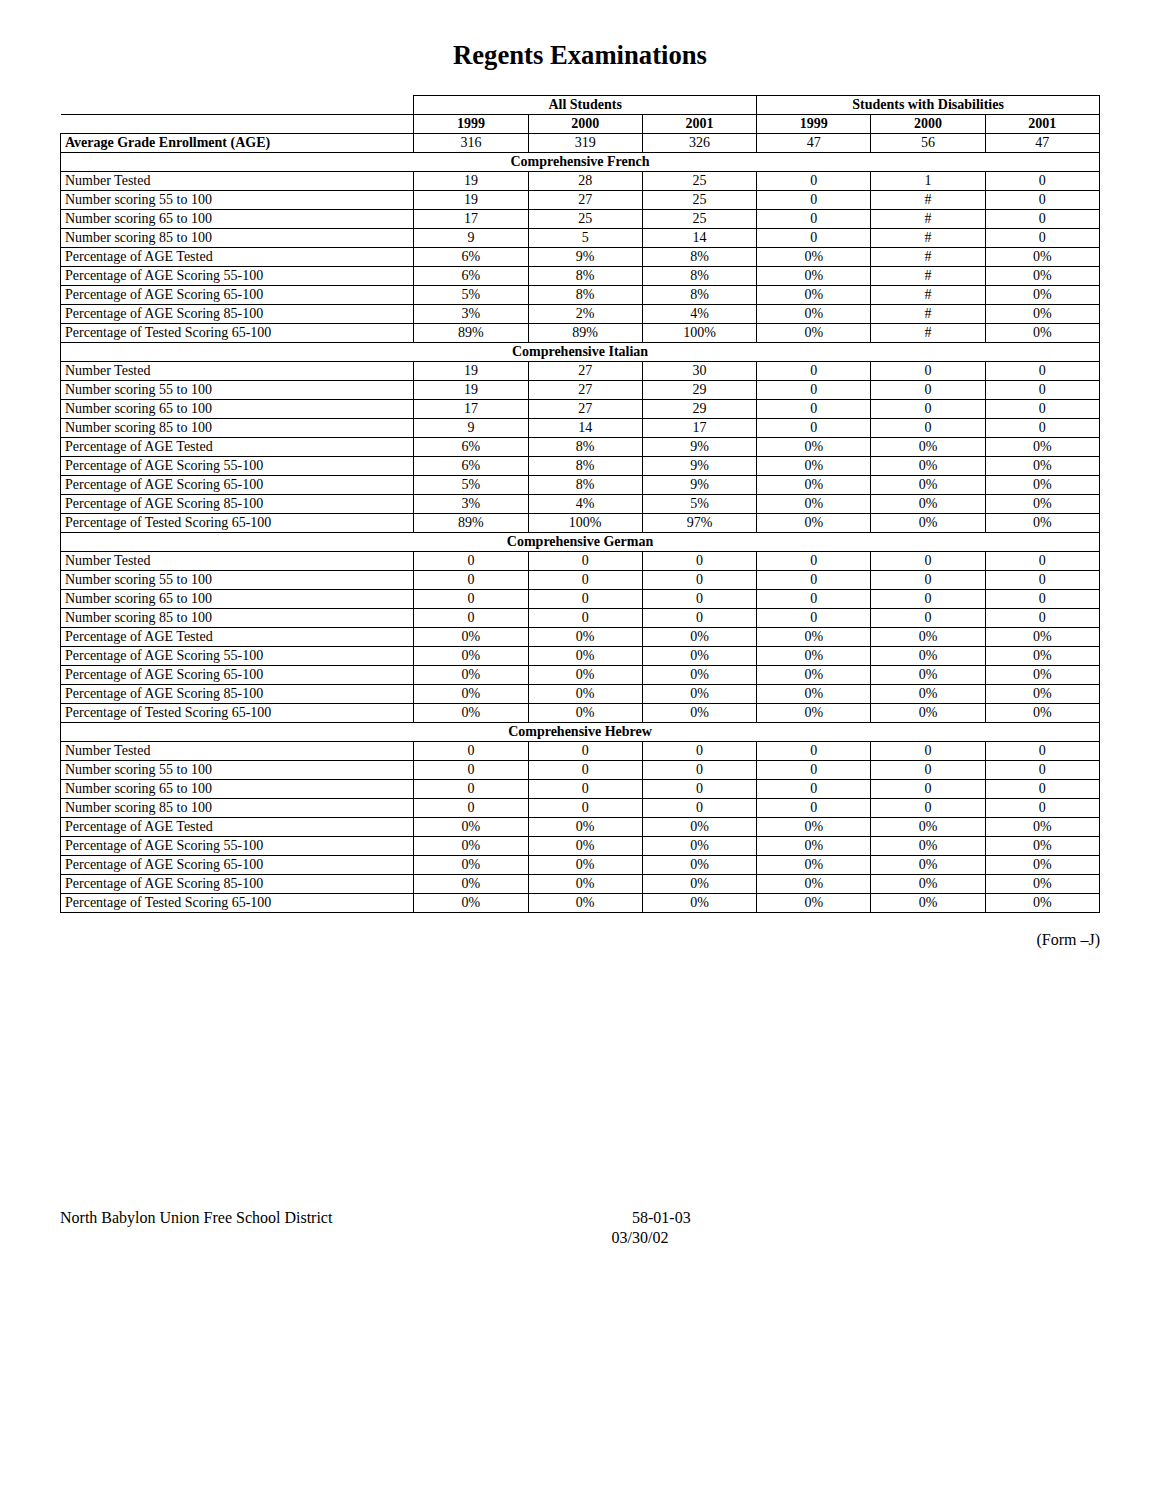Regents Examinations
| | All Students | Students with Disabilities |
| --- | --- | --- |
| | 1999 | 2000 | 2001 | 1999 | 2000 | 2001 |
| Average Grade Enrollment (AGE) | 316 | 319 | 326 | 47 | 56 | 47 |
| Comprehensive French |
| Number Tested | 19 | 28 | 25 | 0 | 1 | 0 |
| Number scoring 55 to 100 | 19 | 27 | 25 | 0 | # | 0 |
| Number scoring 65 to 100 | 17 | 25 | 25 | 0 | # | 0 |
| Number scoring 85 to 100 | 9 | 5 | 14 | 0 | # | 0 |
| Percentage of AGE Tested | 6% | 9% | 8% | 0% | # | 0% |
| Percentage of AGE Scoring 55-100 | 6% | 8% | 8% | 0% | # | 0% |
| Percentage of AGE Scoring 65-100 | 5% | 8% | 8% | 0% | # | 0% |
| Percentage of AGE Scoring 85-100 | 3% | 2% | 4% | 0% | # | 0% |
| Percentage of Tested Scoring 65-100 | 89% | 89% | 100% | 0% | # | 0% |
| Comprehensive Italian |
| Number Tested | 19 | 27 | 30 | 0 | 0 | 0 |
| Number scoring 55 to 100 | 19 | 27 | 29 | 0 | 0 | 0 |
| Number scoring 65 to 100 | 17 | 27 | 29 | 0 | 0 | 0 |
| Number scoring 85 to 100 | 9 | 14 | 17 | 0 | 0 | 0 |
| Percentage of AGE Tested | 6% | 8% | 9% | 0% | 0% | 0% |
| Percentage of AGE Scoring 55-100 | 6% | 8% | 9% | 0% | 0% | 0% |
| Percentage of AGE Scoring 65-100 | 5% | 8% | 9% | 0% | 0% | 0% |
| Percentage of AGE Scoring 85-100 | 3% | 4% | 5% | 0% | 0% | 0% |
| Percentage of Tested Scoring 65-100 | 89% | 100% | 97% | 0% | 0% | 0% |
| Comprehensive German |
| Number Tested | 0 | 0 | 0 | 0 | 0 | 0 |
| Number scoring 55 to 100 | 0 | 0 | 0 | 0 | 0 | 0 |
| Number scoring 65 to 100 | 0 | 0 | 0 | 0 | 0 | 0 |
| Number scoring 85 to 100 | 0 | 0 | 0 | 0 | 0 | 0 |
| Percentage of AGE Tested | 0% | 0% | 0% | 0% | 0% | 0% |
| Percentage of AGE Scoring 55-100 | 0% | 0% | 0% | 0% | 0% | 0% |
| Percentage of AGE Scoring 65-100 | 0% | 0% | 0% | 0% | 0% | 0% |
| Percentage of AGE Scoring 85-100 | 0% | 0% | 0% | 0% | 0% | 0% |
| Percentage of Tested Scoring 65-100 | 0% | 0% | 0% | 0% | 0% | 0% |
| Comprehensive Hebrew |
| Number Tested | 0 | 0 | 0 | 0 | 0 | 0 |
| Number scoring 55 to 100 | 0 | 0 | 0 | 0 | 0 | 0 |
| Number scoring 65 to 100 | 0 | 0 | 0 | 0 | 0 | 0 |
| Number scoring 85 to 100 | 0 | 0 | 0 | 0 | 0 | 0 |
| Percentage of AGE Tested | 0% | 0% | 0% | 0% | 0% | 0% |
| Percentage of AGE Scoring 55-100 | 0% | 0% | 0% | 0% | 0% | 0% |
| Percentage of AGE Scoring 65-100 | 0% | 0% | 0% | 0% | 0% | 0% |
| Percentage of AGE Scoring 85-100 | 0% | 0% | 0% | 0% | 0% | 0% |
| Percentage of Tested Scoring 65-100 | 0% | 0% | 0% | 0% | 0% | 0% |
(Form –J)
North Babylon Union Free School District
58-01-03
03/30/02